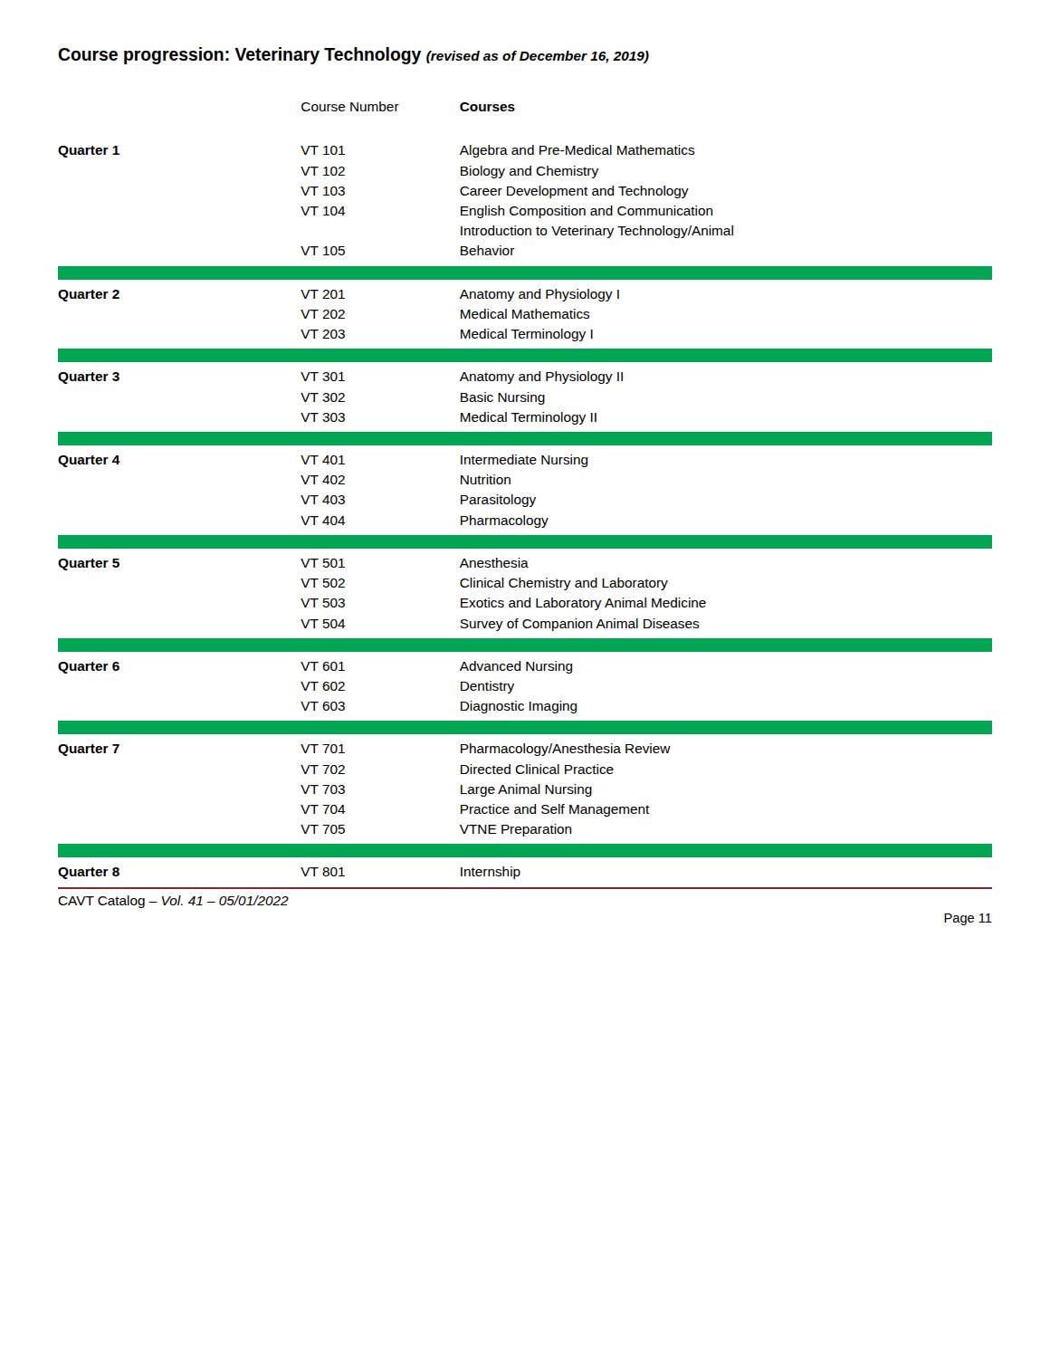Course progression: Veterinary Technology (revised as of December 16, 2019)
| | Course Number | Courses |
| Quarter 1 | VT 101 | Algebra and Pre-Medical Mathematics |
| | VT 102 | Biology and Chemistry |
| | VT 103 | Career Development and Technology |
| | VT 104 | English Composition and Communication |
| | | Introduction to Veterinary Technology/Animal |
| | VT 105 | Behavior |
| Quarter 2 | VT 201 | Anatomy and Physiology I |
| | VT 202 | Medical Mathematics |
| | VT 203 | Medical Terminology I |
| Quarter 3 | VT 301 | Anatomy and Physiology II |
| | VT 302 | Basic Nursing |
| | VT 303 | Medical Terminology II |
| Quarter 4 | VT 401 | Intermediate Nursing |
| | VT 402 | Nutrition |
| | VT 403 | Parasitology |
| | VT 404 | Pharmacology |
| Quarter 5 | VT 501 | Anesthesia |
| | VT 502 | Clinical Chemistry and Laboratory |
| | VT 503 | Exotics and Laboratory Animal Medicine |
| | VT 504 | Survey of Companion Animal Diseases |
| Quarter 6 | VT 601 | Advanced Nursing |
| | VT 602 | Dentistry |
| | VT 603 | Diagnostic Imaging |
| Quarter 7 | VT 701 | Pharmacology/Anesthesia Review |
| | VT 702 | Directed Clinical Practice |
| | VT 703 | Large Animal Nursing |
| | VT 704 | Practice and Self Management |
| | VT 705 | VTNE Preparation |
| Quarter 8 | VT 801 | Internship |
CAVT Catalog – Vol. 41 – 05/01/2022
Page 11